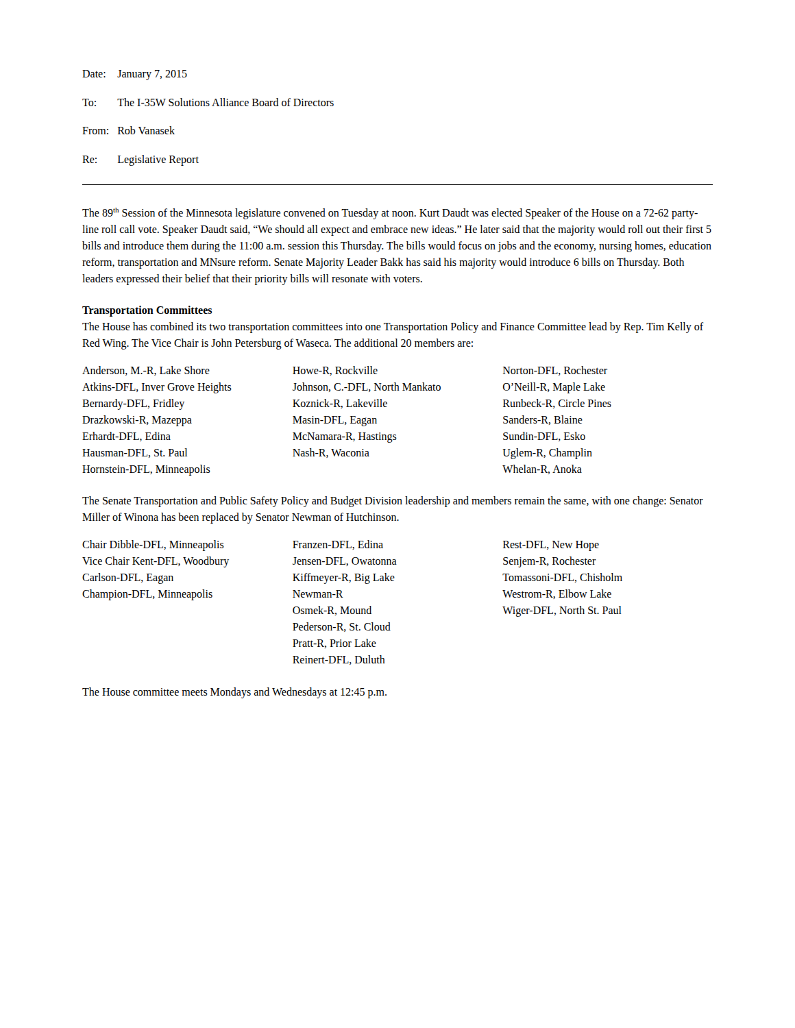Date: January 7, 2015
To: The I-35W Solutions Alliance Board of Directors
From: Rob Vanasek
Re: Legislative Report
The 89th Session of the Minnesota legislature convened on Tuesday at noon. Kurt Daudt was elected Speaker of the House on a 72-62 party-line roll call vote. Speaker Daudt said, “We should all expect and embrace new ideas.” He later said that the majority would roll out their first 5 bills and introduce them during the 11:00 a.m. session this Thursday. The bills would focus on jobs and the economy, nursing homes, education reform, transportation and MNsure reform. Senate Majority Leader Bakk has said his majority would introduce 6 bills on Thursday. Both leaders expressed their belief that their priority bills will resonate with voters.
Transportation Committees
The House has combined its two transportation committees into one Transportation Policy and Finance Committee lead by Rep. Tim Kelly of Red Wing. The Vice Chair is John Petersburg of Waseca. The additional 20 members are:
| Anderson, M.-R, Lake Shore Atkins-DFL, Inver Grove Heights Bernardy-DFL, Fridley Drazkowski-R, Mazeppa Erhardt-DFL, Edina Hausman-DFL, St. Paul Hornstein-DFL, Minneapolis | Howe-R, Rockville Johnson, C.-DFL, North Mankato Koznick-R, Lakeville Masin-DFL, Eagan McNamara-R, Hastings Nash-R, Waconia | Norton-DFL, Rochester O’Neill-R, Maple Lake Runbeck-R, Circle Pines Sanders-R, Blaine Sundin-DFL, Esko Uglem-R, Champlin Whelan-R, Anoka |
The Senate Transportation and Public Safety Policy and Budget Division leadership and members remain the same, with one change: Senator Miller of Winona has been replaced by Senator Newman of Hutchinson.
| Chair Dibble-DFL, Minneapolis Vice Chair Kent-DFL, Woodbury Carlson-DFL, Eagan Champion-DFL, Minneapolis | Franzen-DFL, Edina Jensen-DFL, Owatonna Kiffmeyer-R, Big Lake Newman-R Osmek-R, Mound Pederson-R, St. Cloud Pratt-R, Prior Lake Reinert-DFL, Duluth | Rest-DFL, New Hope Senjem-R, Rochester Tomassoni-DFL, Chisholm Westrom-R, Elbow Lake Wiger-DFL, North St. Paul |
The House committee meets Mondays and Wednesdays at 12:45 p.m.